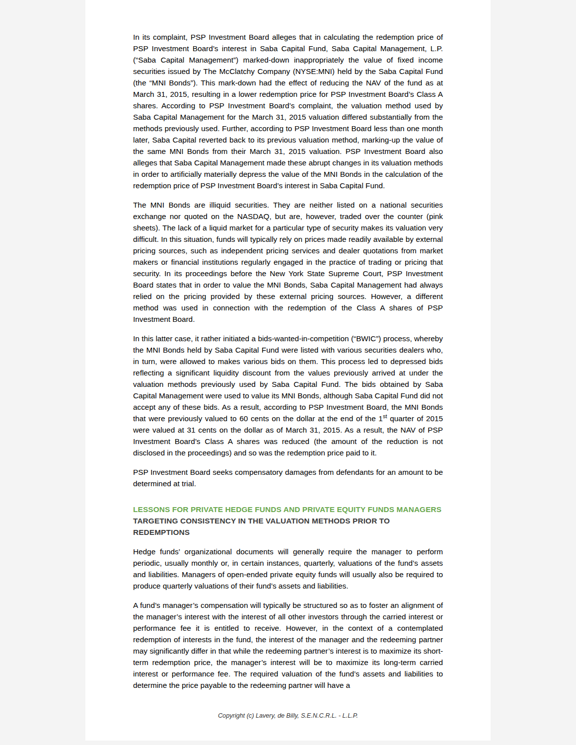In its complaint, PSP Investment Board alleges that in calculating the redemption price of PSP Investment Board’s interest in Saba Capital Fund, Saba Capital Management, L.P. (“Saba Capital Management”) marked-down inappropriately the value of fixed income securities issued by The McClatchy Company (NYSE:MNI) held by the Saba Capital Fund (the “MNI Bonds”). This mark-down had the effect of reducing the NAV of the fund as at March 31, 2015, resulting in a lower redemption price for PSP Investment Board’s Class A shares. According to PSP Investment Board’s complaint, the valuation method used by Saba Capital Management for the March 31, 2015 valuation differed substantially from the methods previously used. Further, according to PSP Investment Board less than one month later, Saba Capital reverted back to its previous valuation method, marking-up the value of the same MNI Bonds from their March 31, 2015 valuation. PSP Investment Board also alleges that Saba Capital Management made these abrupt changes in its valuation methods in order to artificially materially depress the value of the MNI Bonds in the calculation of the redemption price of PSP Investment Board’s interest in Saba Capital Fund.
The MNI Bonds are illiquid securities. They are neither listed on a national securities exchange nor quoted on the NASDAQ, but are, however, traded over the counter (pink sheets). The lack of a liquid market for a particular type of security makes its valuation very difficult. In this situation, funds will typically rely on prices made readily available by external pricing sources, such as independent pricing services and dealer quotations from market makers or financial institutions regularly engaged in the practice of trading or pricing that security. In its proceedings before the New York State Supreme Court, PSP Investment Board states that in order to value the MNI Bonds, Saba Capital Management had always relied on the pricing provided by these external pricing sources. However, a different method was used in connection with the redemption of the Class A shares of PSP Investment Board.
In this latter case, it rather initiated a bids-wanted-in-competition (“BWIC”) process, whereby the MNI Bonds held by Saba Capital Fund were listed with various securities dealers who, in turn, were allowed to makes various bids on them. This process led to depressed bids reflecting a significant liquidity discount from the values previously arrived at under the valuation methods previously used by Saba Capital Fund. The bids obtained by Saba Capital Management were used to value its MNI Bonds, although Saba Capital Fund did not accept any of these bids. As a result, according to PSP Investment Board, the MNI Bonds that were previously valued to 60 cents on the dollar at the end of the 1st quarter of 2015 were valued at 31 cents on the dollar as of March 31, 2015. As a result, the NAV of PSP Investment Board’s Class A shares was reduced (the amount of the reduction is not disclosed in the proceedings) and so was the redemption price paid to it.
PSP Investment Board seeks compensatory damages from defendants for an amount to be determined at trial.
LESSONS FOR PRIVATE HEDGE FUNDS AND PRIVATE EQUITY FUNDS MANAGERS TARGETING CONSISTENCY IN THE VALUATION METHODS PRIOR TO REDEMPTIONS
Hedge funds’ organizational documents will generally require the manager to perform periodic, usually monthly or, in certain instances, quarterly, valuations of the fund’s assets and liabilities. Managers of open-ended private equity funds will usually also be required to produce quarterly valuations of their fund’s assets and liabilities.
A fund’s manager’s compensation will typically be structured so as to foster an alignment of the manager’s interest with the interest of all other investors through the carried interest or performance fee it is entitled to receive. However, in the context of a contemplated redemption of interests in the fund, the interest of the manager and the redeeming partner may significantly differ in that while the redeeming partner’s interest is to maximize its short-term redemption price, the manager’s interest will be to maximize its long-term carried interest or performance fee. The required valuation of the fund’s assets and liabilities to determine the price payable to the redeeming partner will have a
Copyright (c) Lavery, de Billy, S.E.N.C.R.L. - L.L.P.